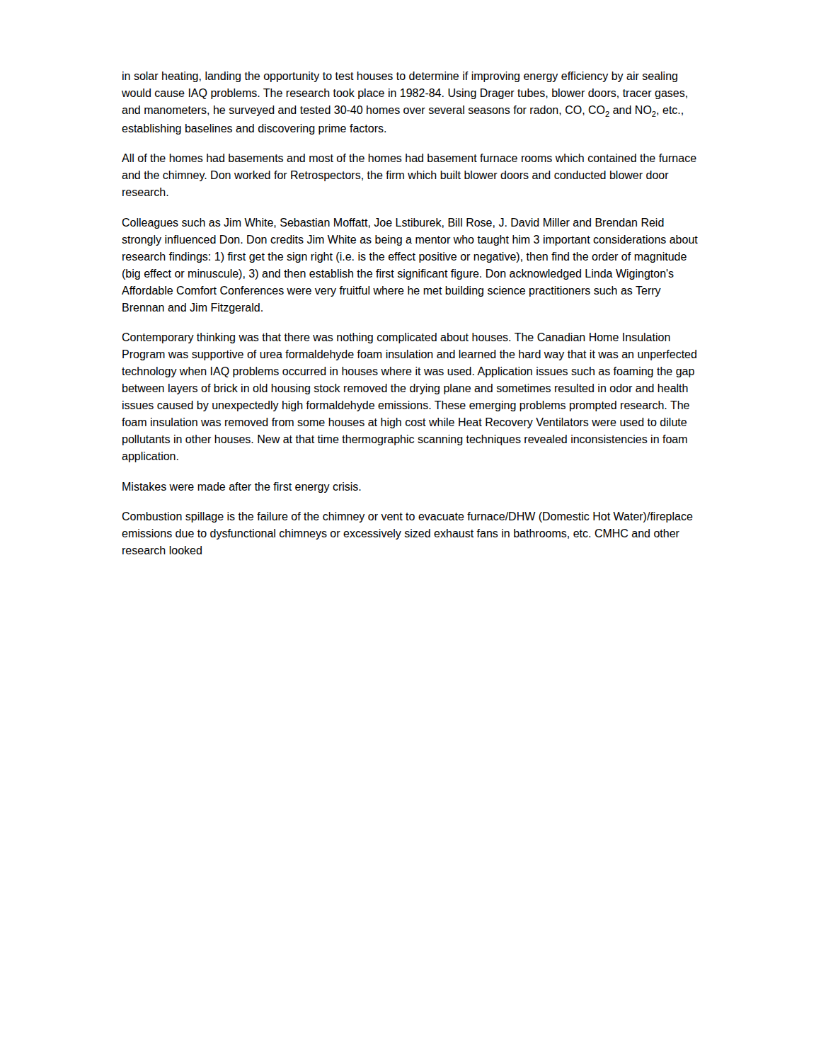in solar heating, landing the opportunity to test houses to determine if improving energy efficiency by air sealing would cause IAQ problems. The research took place in 1982-84. Using Drager tubes, blower doors, tracer gases, and manometers, he surveyed and tested 30-40 homes over several seasons for radon, CO, CO2 and NO2, etc., establishing baselines and discovering prime factors.
All of the homes had basements and most of the homes had basement furnace rooms which contained the furnace and the chimney. Don worked for Retrospectors, the firm which built blower doors and conducted blower door research.
Colleagues such as Jim White, Sebastian Moffatt, Joe Lstiburek, Bill Rose, J. David Miller and Brendan Reid strongly influenced Don. Don credits Jim White as being a mentor who taught him 3 important considerations about research findings: 1) first get the sign right (i.e. is the effect positive or negative), then find the order of magnitude (big effect or minuscule), 3) and then establish the first significant figure. Don acknowledged Linda Wigington's Affordable Comfort Conferences were very fruitful where he met building science practitioners such as Terry Brennan and Jim Fitzgerald.
Contemporary thinking was that there was nothing complicated about houses. The Canadian Home Insulation Program was supportive of urea formaldehyde foam insulation and learned the hard way that it was an unperfected technology when IAQ problems occurred in houses where it was used. Application issues such as foaming the gap between layers of brick in old housing stock removed the drying plane and sometimes resulted in odor and health issues caused by unexpectedly high formaldehyde emissions. These emerging problems prompted research. The foam insulation was removed from some houses at high cost while Heat Recovery Ventilators were used to dilute pollutants in other houses. New at that time thermographic scanning techniques revealed inconsistencies in foam application.
Mistakes were made after the first energy crisis.
Combustion spillage is the failure of the chimney or vent to evacuate furnace/DHW (Domestic Hot Water)/fireplace emissions due to dysfunctional chimneys or excessively sized exhaust fans in bathrooms, etc. CMHC and other research looked